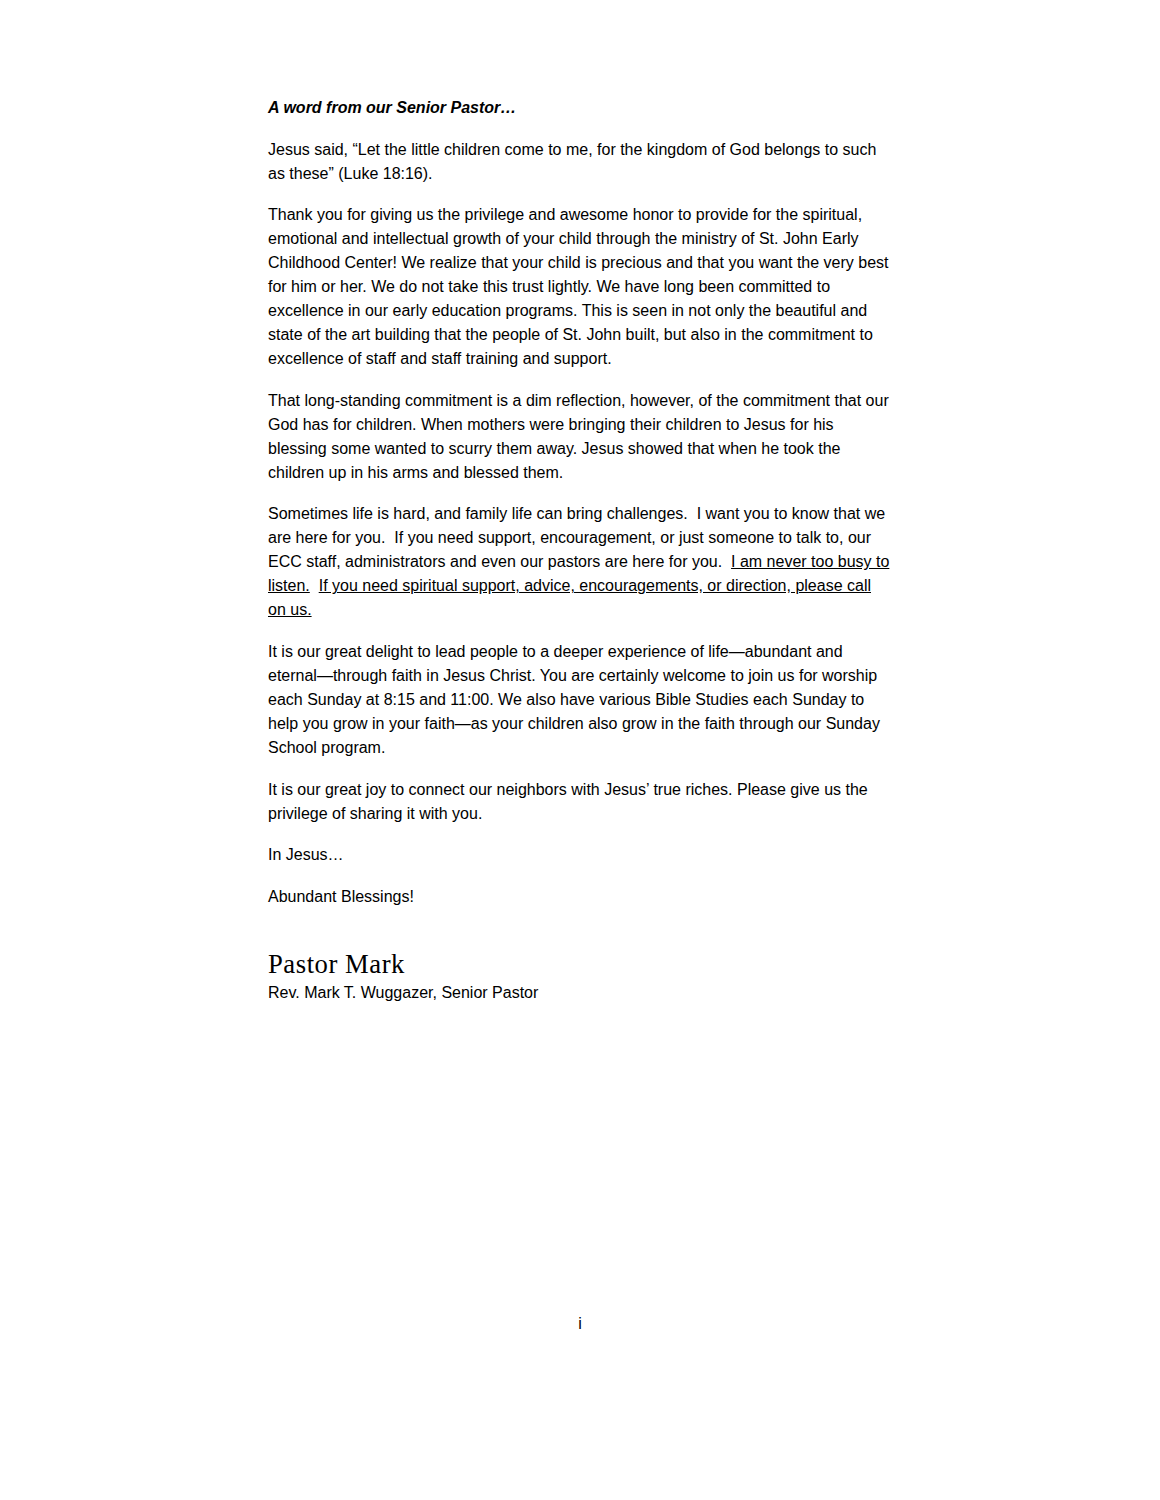A word from our Senior Pastor…
Jesus said, “Let the little children come to me, for the kingdom of God belongs to such as these” (Luke 18:16).
Thank you for giving us the privilege and awesome honor to provide for the spiritual, emotional and intellectual growth of your child through the ministry of St. John Early Childhood Center! We realize that your child is precious and that you want the very best for him or her. We do not take this trust lightly. We have long been committed to excellence in our early education programs. This is seen in not only the beautiful and state of the art building that the people of St. John built, but also in the commitment to excellence of staff and staff training and support.
That long-standing commitment is a dim reflection, however, of the commitment that our God has for children. When mothers were bringing their children to Jesus for his blessing some wanted to scurry them away. Jesus showed that when he took the children up in his arms and blessed them.
Sometimes life is hard, and family life can bring challenges. I want you to know that we are here for you. If you need support, encouragement, or just someone to talk to, our ECC staff, administrators and even our pastors are here for you. I am never too busy to listen. If you need spiritual support, advice, encouragements, or direction, please call on us.
It is our great delight to lead people to a deeper experience of life—abundant and eternal—through faith in Jesus Christ. You are certainly welcome to join us for worship each Sunday at 8:15 and 11:00. We also have various Bible Studies each Sunday to help you grow in your faith—as your children also grow in the faith through our Sunday School program.
It is our great joy to connect our neighbors with Jesus’ true riches. Please give us the privilege of sharing it with you.
In Jesus…
Abundant Blessings!
Pastor Mark
Rev. Mark T. Wuggazer, Senior Pastor
i